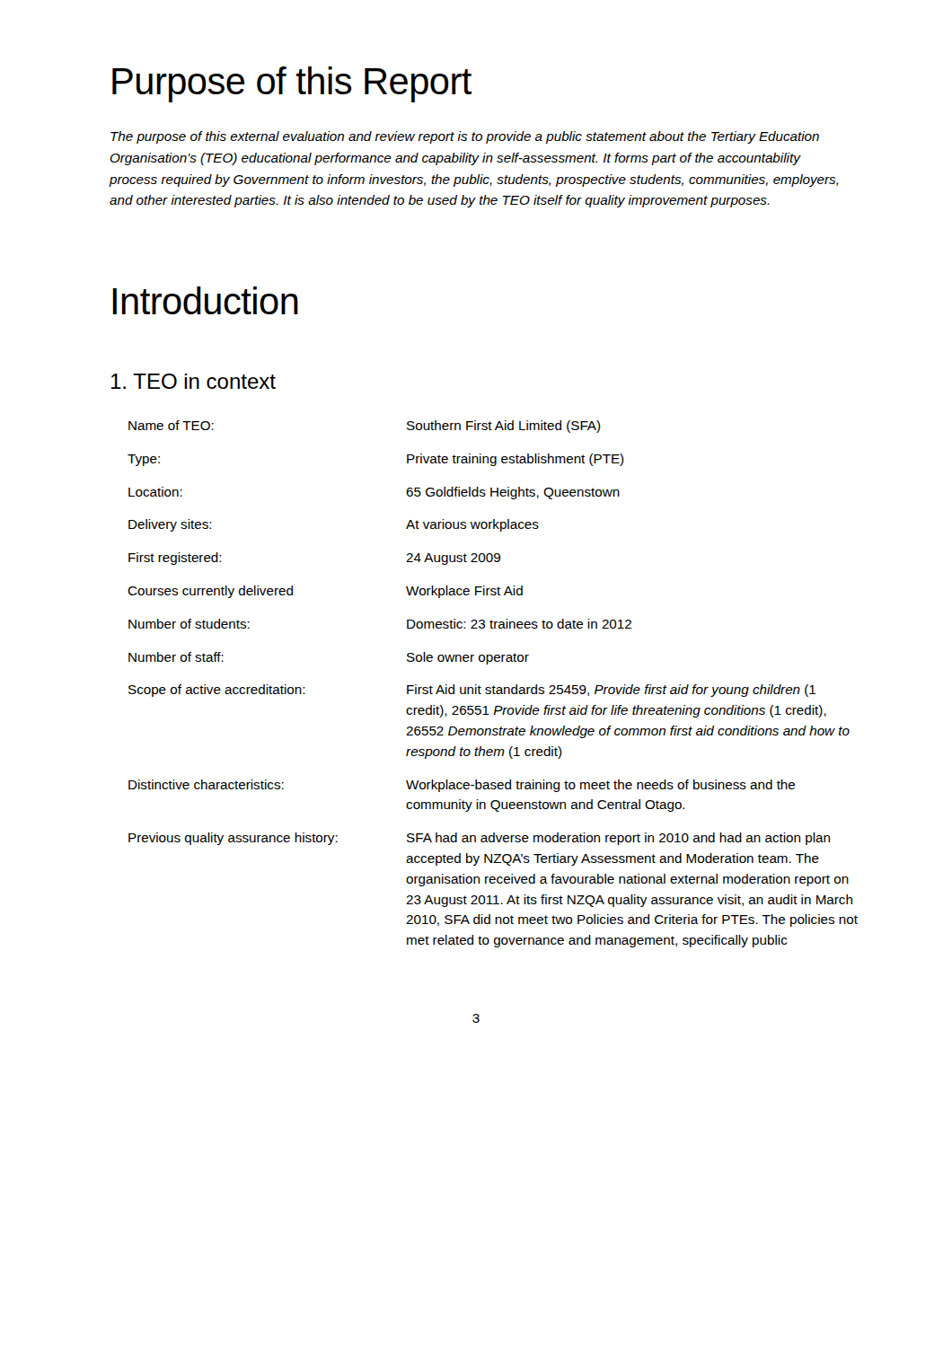Purpose of this Report
The purpose of this external evaluation and review report is to provide a public statement about the Tertiary Education Organisation’s (TEO) educational performance and capability in self-assessment. It forms part of the accountability process required by Government to inform investors, the public, students, prospective students, communities, employers, and other interested parties. It is also intended to be used by the TEO itself for quality improvement purposes.
Introduction
1. TEO in context
| Name of TEO: | Southern First Aid Limited (SFA) |
| Type: | Private training establishment (PTE) |
| Location: | 65 Goldfields Heights, Queenstown |
| Delivery sites: | At various workplaces |
| First registered: | 24 August 2009 |
| Courses currently delivered | Workplace First Aid |
| Number of students: | Domestic: 23 trainees to date in 2012 |
| Number of staff: | Sole owner operator |
| Scope of active accreditation: | First Aid unit standards 25459, Provide first aid for young children (1 credit), 26551 Provide first aid for life threatening conditions (1 credit), 26552 Demonstrate knowledge of common first aid conditions and how to respond to them (1 credit) |
| Distinctive characteristics: | Workplace-based training to meet the needs of business and the community in Queenstown and Central Otago. |
| Previous quality assurance history: | SFA had an adverse moderation report in 2010 and had an action plan accepted by NZQA’s Tertiary Assessment and Moderation team. The organisation received a favourable national external moderation report on 23 August 2011. At its first NZQA quality assurance visit, an audit in March 2010, SFA did not meet two Policies and Criteria for PTEs. The policies not met related to governance and management, specifically public |
3